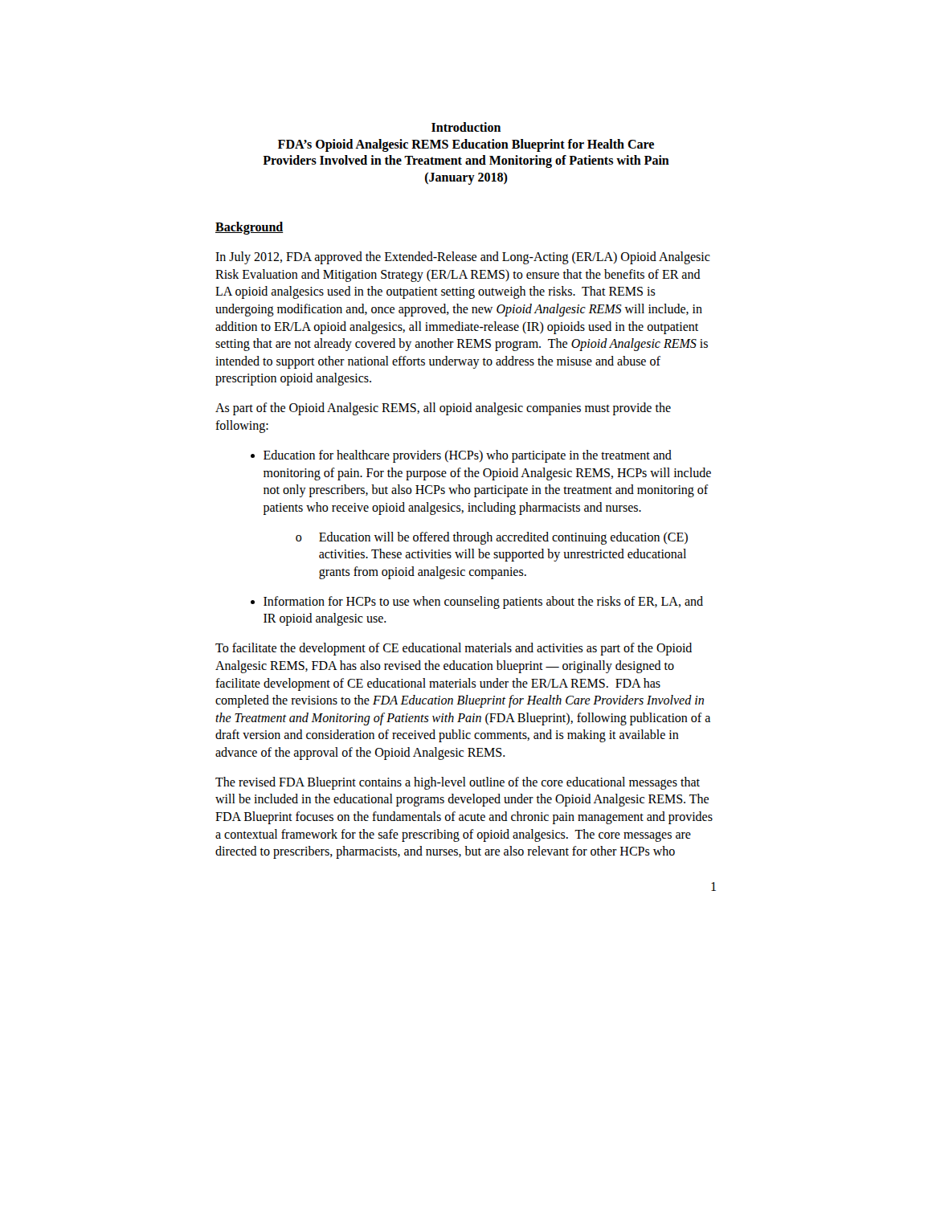Introduction FDA’s Opioid Analgesic REMS Education Blueprint for Health Care Providers Involved in the Treatment and Monitoring of Patients with Pain (January 2018)
Background
In July 2012, FDA approved the Extended-Release and Long-Acting (ER/LA) Opioid Analgesic Risk Evaluation and Mitigation Strategy (ER/LA REMS) to ensure that the benefits of ER and LA opioid analgesics used in the outpatient setting outweigh the risks. That REMS is undergoing modification and, once approved, the new Opioid Analgesic REMS will include, in addition to ER/LA opioid analgesics, all immediate-release (IR) opioids used in the outpatient setting that are not already covered by another REMS program. The Opioid Analgesic REMS is intended to support other national efforts underway to address the misuse and abuse of prescription opioid analgesics.
As part of the Opioid Analgesic REMS, all opioid analgesic companies must provide the following:
Education for healthcare providers (HCPs) who participate in the treatment and monitoring of pain. For the purpose of the Opioid Analgesic REMS, HCPs will include not only prescribers, but also HCPs who participate in the treatment and monitoring of patients who receive opioid analgesics, including pharmacists and nurses.
Education will be offered through accredited continuing education (CE) activities. These activities will be supported by unrestricted educational grants from opioid analgesic companies.
Information for HCPs to use when counseling patients about the risks of ER, LA, and IR opioid analgesic use.
To facilitate the development of CE educational materials and activities as part of the Opioid Analgesic REMS, FDA has also revised the education blueprint — originally designed to facilitate development of CE educational materials under the ER/LA REMS. FDA has completed the revisions to the FDA Education Blueprint for Health Care Providers Involved in the Treatment and Monitoring of Patients with Pain (FDA Blueprint), following publication of a draft version and consideration of received public comments, and is making it available in advance of the approval of the Opioid Analgesic REMS.
The revised FDA Blueprint contains a high-level outline of the core educational messages that will be included in the educational programs developed under the Opioid Analgesic REMS. The FDA Blueprint focuses on the fundamentals of acute and chronic pain management and provides a contextual framework for the safe prescribing of opioid analgesics. The core messages are directed to prescribers, pharmacists, and nurses, but are also relevant for other HCPs who
1